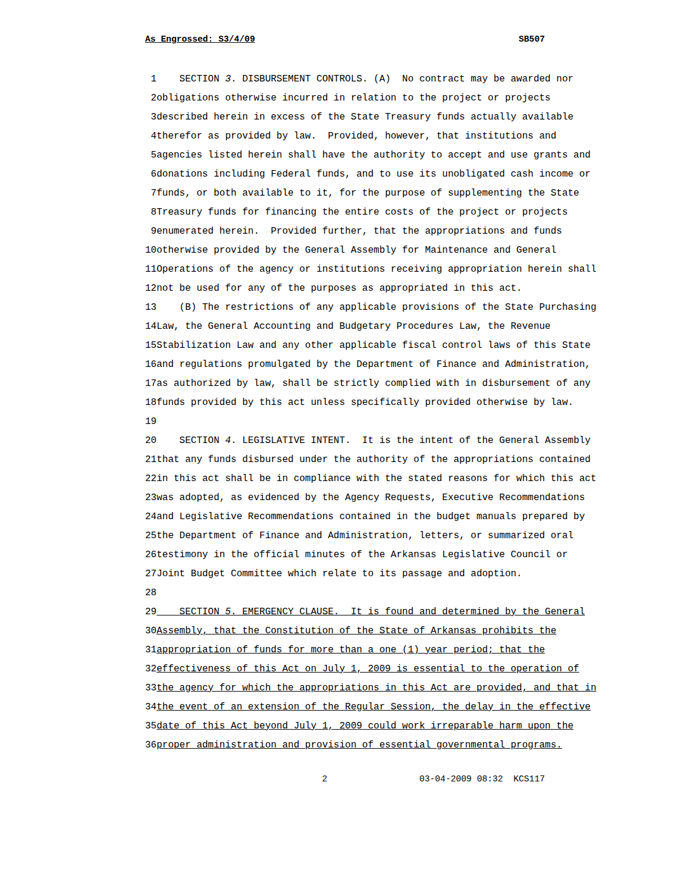As Engrossed: S3/4/09
SB507
| 1 | SECTION 3 . DISBURSEMENT CONTROLS. (A) No contract may be awarded nor |
| 2 | obligations otherwise incurred in relation to the project or projects |
| 3 | described herein in excess of the State Treasury funds actually available |
| 4 | therefor as provided by law. Provided, however, that institutions and |
| 5 | agencies listed herein shall have the authority to accept and use grants and |
| 6 | donations including Federal funds, and to use its unobligated cash income or |
| 7 | funds, or both available to it, for the purpose of supplementing the State |
| 8 | Treasury funds for financing the entire costs of the project or projects |
| 9 | enumerated herein. Provided further, that the appropriations and funds |
| 10 | otherwise provided by the General Assembly for Maintenance and General |
| 11 | Operations of the agency or institutions receiving appropriation herein shall |
| 12 | not be used for any of the purposes as appropriated in this act. |
| 13 | (B) The restrictions of any applicable provisions of the State Purchasing |
| 14 | Law, the General Accounting and Budgetary Procedures Law, the Revenue |
| 15 | Stabilization Law and any other applicable fiscal control laws of this State |
| 16 | and regulations promulgated by the Department of Finance and Administration, |
| 17 | as authorized by law, shall be strictly complied with in disbursement of any |
| 18 | funds provided by this act unless specifically provided otherwise by law. |
| 19 | |
| 20 | SECTION 4 . LEGISLATIVE INTENT. It is the intent of the General Assembly |
| 21 | that any funds disbursed under the authority of the appropriations contained |
| 22 | in this act shall be in compliance with the stated reasons for which this act |
| 23 | was adopted, as evidenced by the Agency Requests, Executive Recommendations |
| 24 | and Legislative Recommendations contained in the budget manuals prepared by |
| 25 | the Department of Finance and Administration, letters, or summarized oral |
| 26 | testimony in the official minutes of the Arkansas Legislative Council or |
| 27 | Joint Budget Committee which relate to its passage and adoption. |
| 28 | |
| 29 | SECTION 5 . EMERGENCY CLAUSE. It is found and determined by the General |
| 30 | Assembly, that the Constitution of the State of Arkansas prohibits the |
| 31 | appropriation of funds for more than a one (1) year period; that the |
| 32 | effectiveness of this Act on July 1, 2009 is essential to the operation of |
| 33 | the agency for which the appropriations in this Act are provided, and that in |
| 34 | the event of an extension of the Regular Session, the delay in the effective |
| 35 | date of this Act beyond July 1, 2009 could work irreparable harm upon the |
| 36 | proper administration and provision of essential governmental programs. |
2
03-04-2009 08:32 KCS117